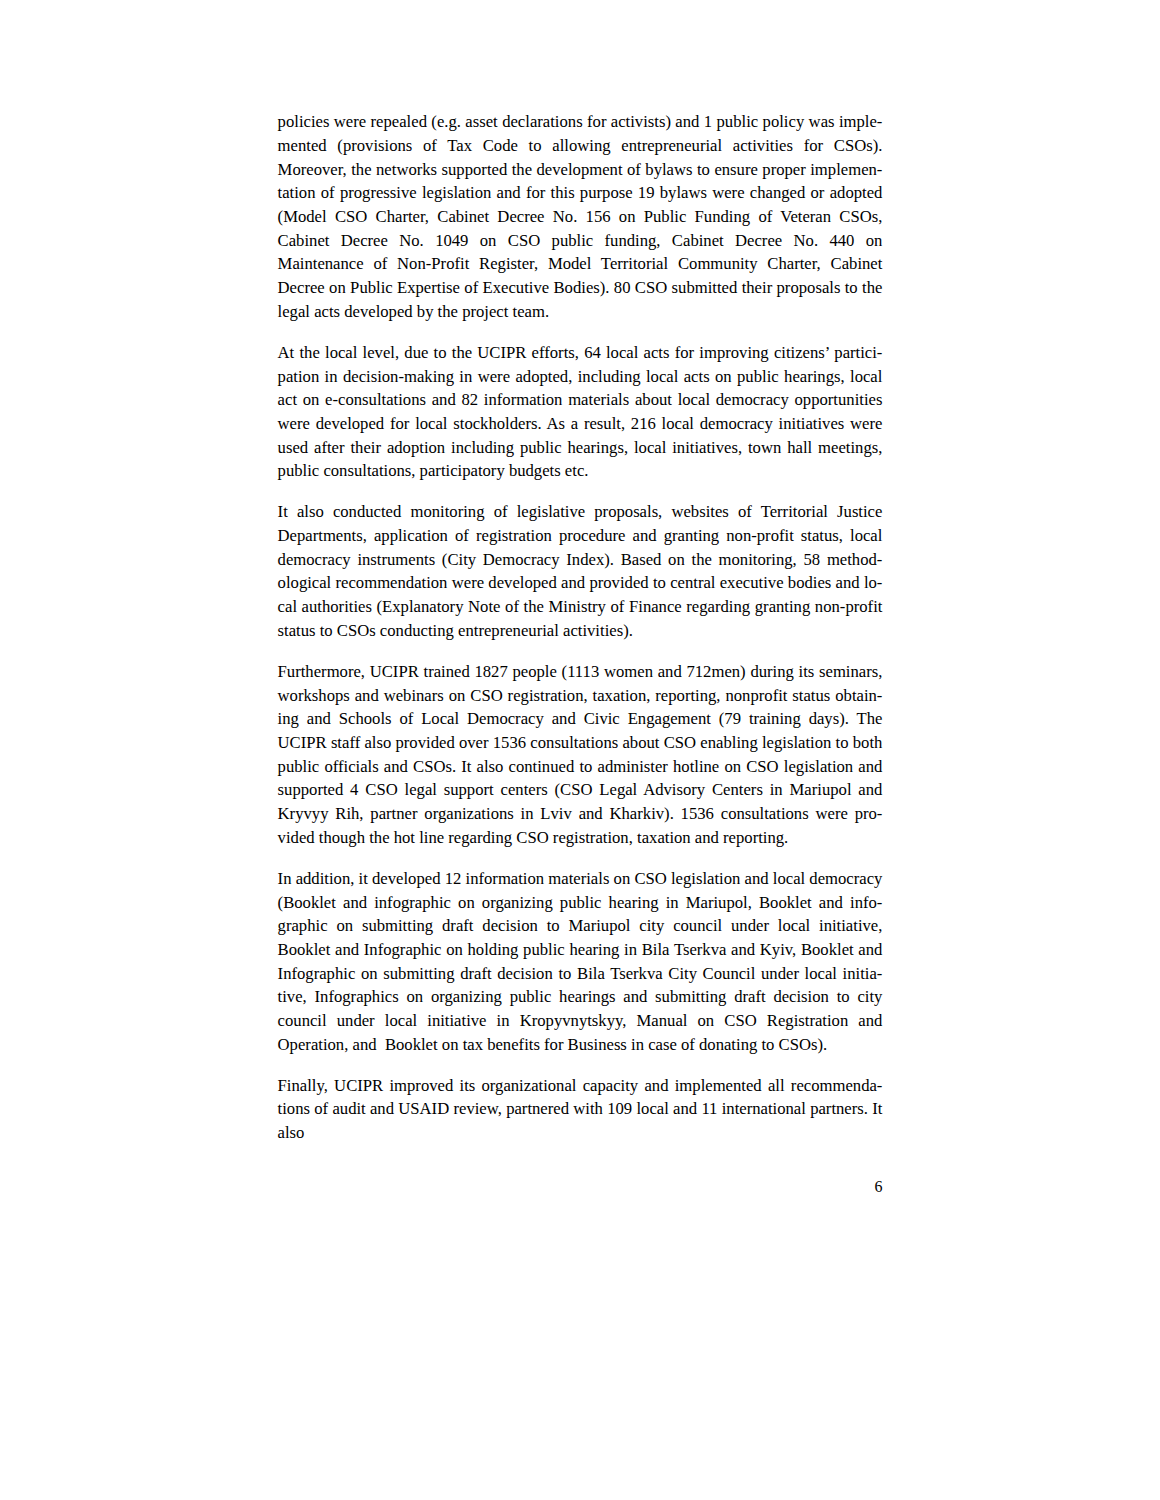policies were repealed (e.g. asset declarations for activists) and 1 public policy was implemented (provisions of Tax Code to allowing entrepreneurial activities for CSOs). Moreover, the networks supported the development of bylaws to ensure proper implementation of progressive legislation and for this purpose 19 bylaws were changed or adopted (Model CSO Charter, Cabinet Decree No. 156 on Public Funding of Veteran CSOs, Cabinet Decree No. 1049 on CSO public funding, Cabinet Decree No. 440 on Maintenance of Non-Profit Register, Model Territorial Community Charter, Cabinet Decree on Public Expertise of Executive Bodies). 80 CSO submitted their proposals to the legal acts developed by the project team.
At the local level, due to the UCIPR efforts, 64 local acts for improving citizens’ participation in decision-making in were adopted, including local acts on public hearings, local act on e-consultations and 82 information materials about local democracy opportunities were developed for local stockholders. As a result, 216 local democracy initiatives were used after their adoption including public hearings, local initiatives, town hall meetings, public consultations, participatory budgets etc.
It also conducted monitoring of legislative proposals, websites of Territorial Justice Departments, application of registration procedure and granting non-profit status, local democracy instruments (City Democracy Index). Based on the monitoring, 58 methodological recommendation were developed and provided to central executive bodies and local authorities (Explanatory Note of the Ministry of Finance regarding granting non-profit status to CSOs conducting entrepreneurial activities).
Furthermore, UCIPR trained 1827 people (1113 women and 712men) during its seminars, workshops and webinars on CSO registration, taxation, reporting, nonprofit status obtaining and Schools of Local Democracy and Civic Engagement (79 training days). The UCIPR staff also provided over 1536 consultations about CSO enabling legislation to both public officials and CSOs. It also continued to administer hotline on CSO legislation and supported 4 CSO legal support centers (CSO Legal Advisory Centers in Mariupol and Kryvyy Rih, partner organizations in Lviv and Kharkiv). 1536 consultations were provided though the hot line regarding CSO registration, taxation and reporting.
In addition, it developed 12 information materials on CSO legislation and local democracy (Booklet and infographic on organizing public hearing in Mariupol, Booklet and infographic on submitting draft decision to Mariupol city council under local initiative, Booklet and Infographic on holding public hearing in Bila Tserkva and Kyiv, Booklet and Infographic on submitting draft decision to Bila Tserkva City Council under local initiative, Infographics on organizing public hearings and submitting draft decision to city council under local initiative in Kropyvnytskyy, Manual on CSO Registration and Operation, and Booklet on tax benefits for Business in case of donating to CSOs).
Finally, UCIPR improved its organizational capacity and implemented all recommendations of audit and USAID review, partnered with 109 local and 11 international partners. It also
6